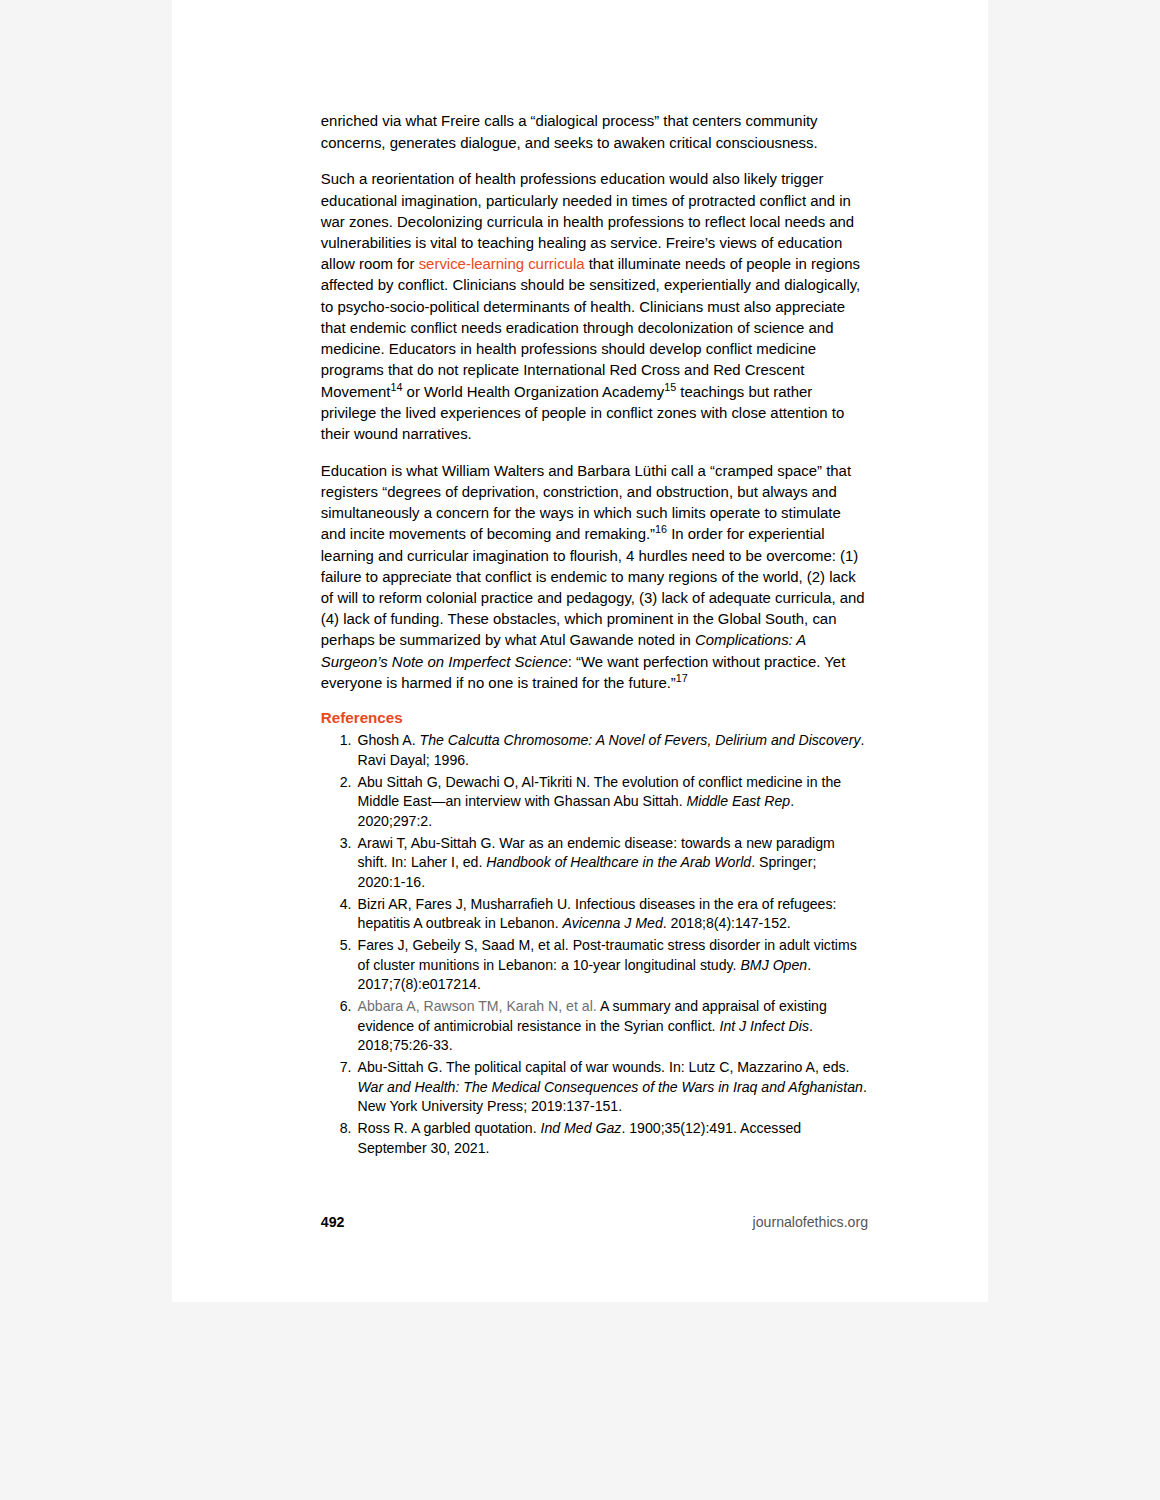enriched via what Freire calls a “dialogical process” that centers community concerns, generates dialogue, and seeks to awaken critical consciousness.
Such a reorientation of health professions education would also likely trigger educational imagination, particularly needed in times of protracted conflict and in war zones. Decolonizing curricula in health professions to reflect local needs and vulnerabilities is vital to teaching healing as service. Freire’s views of education allow room for service-learning curricula that illuminate needs of people in regions affected by conflict. Clinicians should be sensitized, experientially and dialogically, to psycho-socio-political determinants of health. Clinicians must also appreciate that endemic conflict needs eradication through decolonization of science and medicine. Educators in health professions should develop conflict medicine programs that do not replicate International Red Cross and Red Crescent Movement14 or World Health Organization Academy15 teachings but rather privilege the lived experiences of people in conflict zones with close attention to their wound narratives.
Education is what William Walters and Barbara Lüthi call a “cramped space” that registers “degrees of deprivation, constriction, and obstruction, but always and simultaneously a concern for the ways in which such limits operate to stimulate and incite movements of becoming and remaking.”16 In order for experiential learning and curricular imagination to flourish, 4 hurdles need to be overcome: (1) failure to appreciate that conflict is endemic to many regions of the world, (2) lack of will to reform colonial practice and pedagogy, (3) lack of adequate curricula, and (4) lack of funding. These obstacles, which prominent in the Global South, can perhaps be summarized by what Atul Gawande noted in Complications: A Surgeon’s Note on Imperfect Science: “We want perfection without practice. Yet everyone is harmed if no one is trained for the future.”17
References
Ghosh A. The Calcutta Chromosome: A Novel of Fevers, Delirium and Discovery. Ravi Dayal; 1996.
Abu Sittah G, Dewachi O, Al-Tikriti N. The evolution of conflict medicine in the Middle East—an interview with Ghassan Abu Sittah. Middle East Rep. 2020;297:2.
Arawi T, Abu-Sittah G. War as an endemic disease: towards a new paradigm shift. In: Laher I, ed. Handbook of Healthcare in the Arab World. Springer; 2020:1-16.
Bizri AR, Fares J, Musharrafieh U. Infectious diseases in the era of refugees: hepatitis A outbreak in Lebanon. Avicenna J Med. 2018;8(4):147-152.
Fares J, Gebeily S, Saad M, et al. Post-traumatic stress disorder in adult victims of cluster munitions in Lebanon: a 10-year longitudinal study. BMJ Open. 2017;7(8):e017214.
Abbara A, Rawson TM, Karah N, et al. A summary and appraisal of existing evidence of antimicrobial resistance in the Syrian conflict. Int J Infect Dis. 2018;75:26-33.
Abu-Sittah G. The political capital of war wounds. In: Lutz C, Mazzarino A, eds. War and Health: The Medical Consequences of the Wars in Iraq and Afghanistan. New York University Press; 2019:137-151.
Ross R. A garbled quotation. Ind Med Gaz. 1900;35(12):491. Accessed September 30, 2021.
492 journalofethics.org